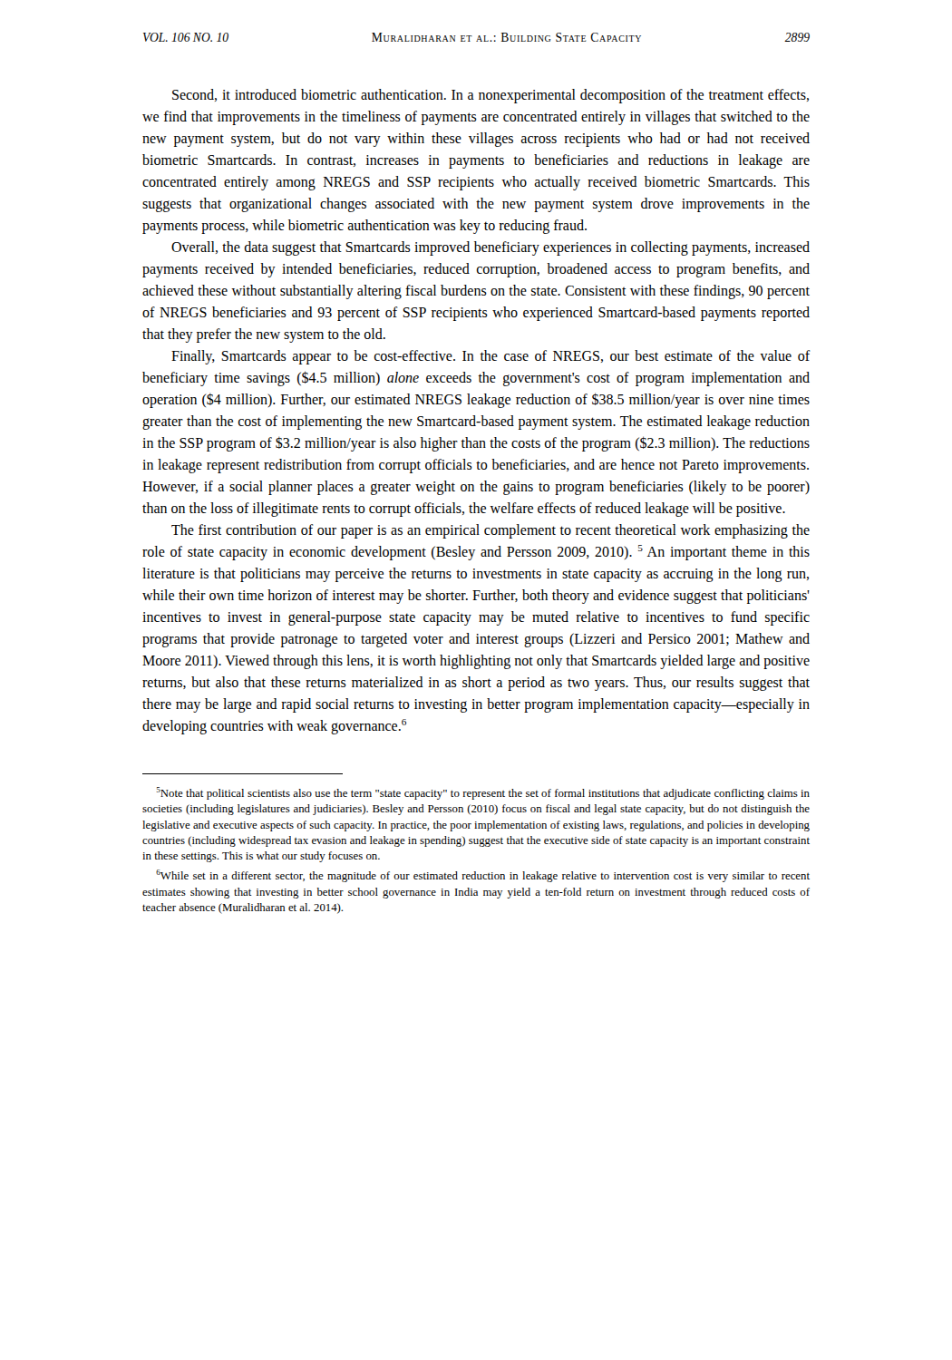VOL. 106 NO. 10 Muralidharan et al.: Building State Capacity 2899
Second, it introduced biometric authentication. In a nonexperimental decomposition of the treatment effects, we find that improvements in the timeliness of payments are concentrated entirely in villages that switched to the new payment system, but do not vary within these villages across recipients who had or had not received biometric Smartcards. In contrast, increases in payments to beneficiaries and reductions in leakage are concentrated entirely among NREGS and SSP recipients who actually received biometric Smartcards. This suggests that organizational changes associated with the new payment system drove improvements in the payments process, while biometric authentication was key to reducing fraud.
Overall, the data suggest that Smartcards improved beneficiary experiences in collecting payments, increased payments received by intended beneficiaries, reduced corruption, broadened access to program benefits, and achieved these without substantially altering fiscal burdens on the state. Consistent with these findings, 90 percent of NREGS beneficiaries and 93 percent of SSP recipients who experienced Smartcard-based payments reported that they prefer the new system to the old.
Finally, Smartcards appear to be cost-effective. In the case of NREGS, our best estimate of the value of beneficiary time savings ($4.5 million) alone exceeds the government's cost of program implementation and operation ($4 million). Further, our estimated NREGS leakage reduction of $38.5 million/year is over nine times greater than the cost of implementing the new Smartcard-based payment system. The estimated leakage reduction in the SSP program of $3.2 million/year is also higher than the costs of the program ($2.3 million). The reductions in leakage represent redistribution from corrupt officials to beneficiaries, and are hence not Pareto improvements. However, if a social planner places a greater weight on the gains to program beneficiaries (likely to be poorer) than on the loss of illegitimate rents to corrupt officials, the welfare effects of reduced leakage will be positive.
The first contribution of our paper is as an empirical complement to recent theoretical work emphasizing the role of state capacity in economic development (Besley and Persson 2009, 2010). 5 An important theme in this literature is that politicians may perceive the returns to investments in state capacity as accruing in the long run, while their own time horizon of interest may be shorter. Further, both theory and evidence suggest that politicians' incentives to invest in general-purpose state capacity may be muted relative to incentives to fund specific programs that provide patronage to targeted voter and interest groups (Lizzeri and Persico 2001; Mathew and Moore 2011). Viewed through this lens, it is worth highlighting not only that Smartcards yielded large and positive returns, but also that these returns materialized in as short a period as two years. Thus, our results suggest that there may be large and rapid social returns to investing in better program implementation capacity—especially in developing countries with weak governance.6
5Note that political scientists also use the term "state capacity" to represent the set of formal institutions that adjudicate conflicting claims in societies (including legislatures and judiciaries). Besley and Persson (2010) focus on fiscal and legal state capacity, but do not distinguish the legislative and executive aspects of such capacity. In practice, the poor implementation of existing laws, regulations, and policies in developing countries (including widespread tax evasion and leakage in spending) suggest that the executive side of state capacity is an important constraint in these settings. This is what our study focuses on.
6While set in a different sector, the magnitude of our estimated reduction in leakage relative to intervention cost is very similar to recent estimates showing that investing in better school governance in India may yield a ten-fold return on investment through reduced costs of teacher absence (Muralidharan et al. 2014).